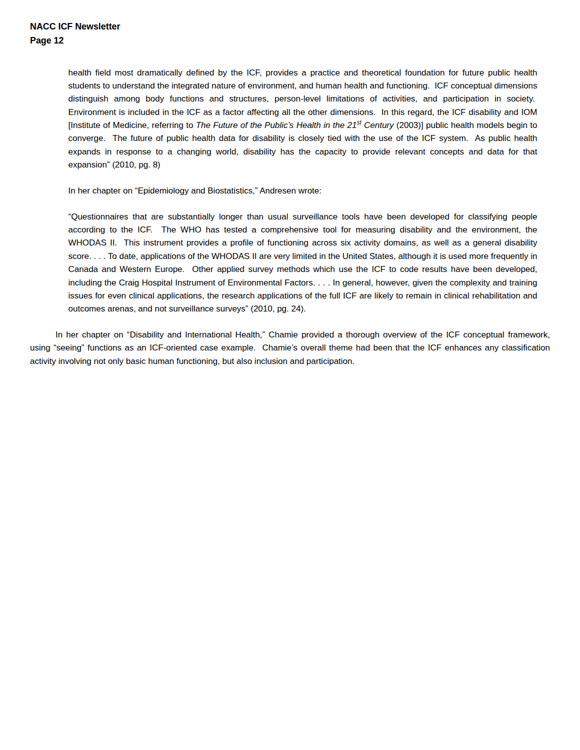NACC ICF Newsletter
Page 12
health field most dramatically defined by the ICF, provides a practice and theoretical foundation for future public health students to understand the integrated nature of environment, and human health and functioning. ICF conceptual dimensions distinguish among body functions and structures, person-level limitations of activities, and participation in society. Environment is included in the ICF as a factor affecting all the other dimensions. In this regard, the ICF disability and IOM [Institute of Medicine, referring to The Future of the Public’s Health in the 21st Century (2003)] public health models begin to converge. The future of public health data for disability is closely tied with the use of the ICF system. As public health expands in response to a changing world, disability has the capacity to provide relevant concepts and data for that expansion” (2010, pg. 8)
In her chapter on “Epidemiology and Biostatistics,” Andresen wrote:
“Questionnaires that are substantially longer than usual surveillance tools have been developed for classifying people according to the ICF. The WHO has tested a comprehensive tool for measuring disability and the environment, the WHODAS II. This instrument provides a profile of functioning across six activity domains, as well as a general disability score. . . . To date, applications of the WHODAS II are very limited in the United States, although it is used more frequently in Canada and Western Europe. Other applied survey methods which use the ICF to code results have been developed, including the Craig Hospital Instrument of Environmental Factors. . . . In general, however, given the complexity and training issues for even clinical applications, the research applications of the full ICF are likely to remain in clinical rehabilitation and outcomes arenas, and not surveillance surveys” (2010, pg. 24).
In her chapter on “Disability and International Health,” Chamie provided a thorough overview of the ICF conceptual framework, using “seeing” functions as an ICF-oriented case example. Chamie’s overall theme had been that the ICF enhances any classification activity involving not only basic human functioning, but also inclusion and participation.